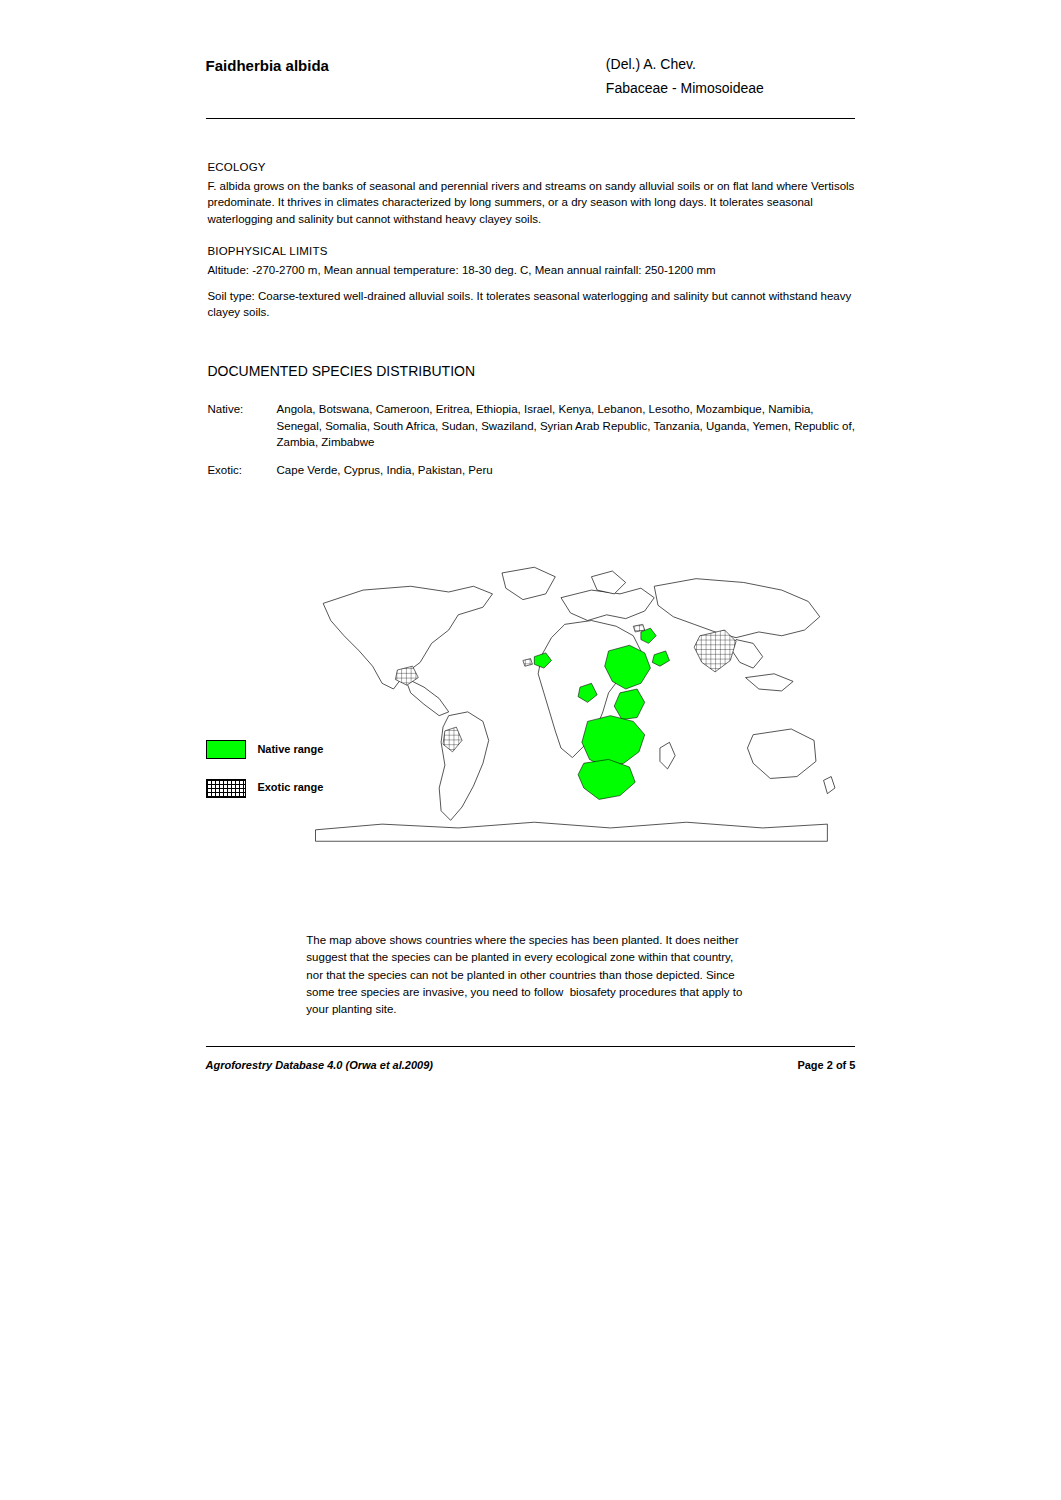Faidherbia albida
(Del.) A. Chev.
Fabaceae - Mimosoideae
ECOLOGY
F. albida grows on the banks of seasonal and perennial rivers and streams on sandy alluvial soils or on flat land where Vertisols predominate. It thrives in climates characterized by long summers, or a dry season with long days. It tolerates seasonal waterlogging and salinity but cannot withstand heavy clayey soils.
BIOPHYSICAL LIMITS
Altitude: -270-2700 m, Mean annual temperature: 18-30 deg. C, Mean annual rainfall: 250-1200 mm
Soil type: Coarse-textured well-drained alluvial soils. It tolerates seasonal waterlogging and salinity but cannot withstand heavy clayey soils.
DOCUMENTED SPECIES DISTRIBUTION
| Native: | Angola, Botswana, Cameroon, Eritrea, Ethiopia, Israel, Kenya, Lebanon, Lesotho, Mozambique, Namibia, Senegal, Somalia, South Africa, Sudan, Swaziland, Syrian Arab Republic, Tanzania, Uganda, Yemen, Republic of, Zambia, Zimbabwe |
| Exotic: | Cape Verde, Cyprus, India, Pakistan, Peru |
Native range
Exotic range
The map above shows countries where the species has been planted. It does neither suggest that the species can be planted in every ecological zone within that country, nor that the species can not be planted in other countries than those depicted. Since some tree species are invasive, you need to follow biosafety procedures that apply to your planting site.
Agroforestry Database 4.0 (Orwa et al.2009)
Page 2 of 5